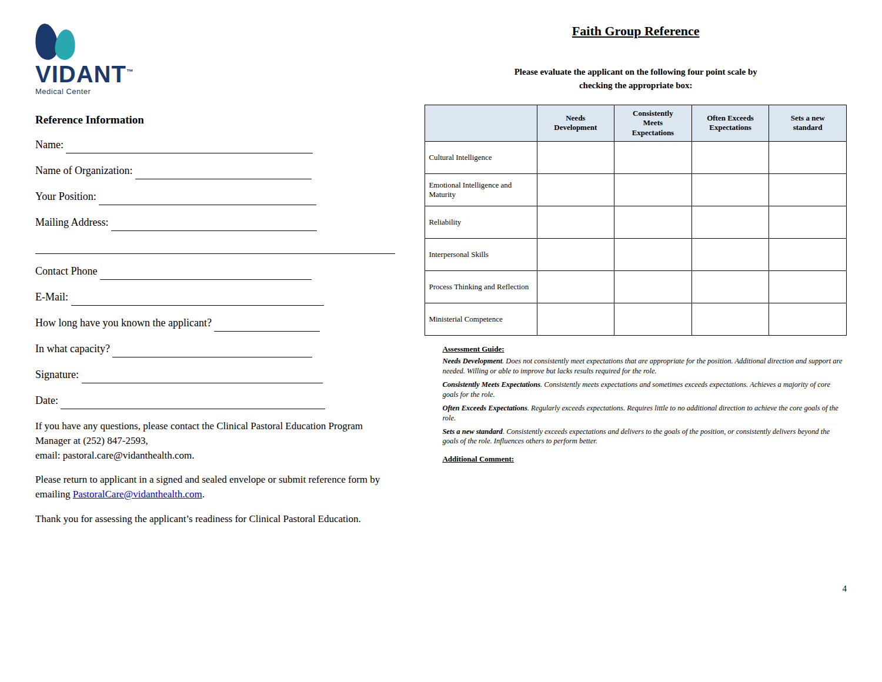VIDANT™
Medical Center
Reference Information
Name:
Name of Organization:
Your Position:
Mailing Address:
Contact Phone
E-Mail:
How long have you known the applicant?
In what capacity?
Signature:
Date:
If you have any questions, please contact the Clinical Pastoral Education Program Manager at (252) 847-2593,
email: pastoral.care@vidanthealth.com.
Please return to applicant in a signed and sealed envelope or submit reference form by emailing PastoralCare@vidanthealth.com.
Thank you for assessing the applicant’s readiness for Clinical Pastoral Education.
Faith Group Reference
Please evaluate the applicant on the following four point scale by
checking the appropriate box:
| | Needs Development | Consistently Meets Expectations | Often Exceeds Expectations | Sets a new standard |
| --- | --- | --- | --- | --- |
| Cultural Intelligence | | | | |
| Emotional Intelligence and Maturity | | | | |
| Reliability | | | | |
| Interpersonal Skills | | | | |
| Process Thinking and Reflection | | | | |
| Ministerial Competence | | | | |
Assessment Guide:
Needs Development. Does not consistently meet expectations that are appropriate for the position. Additional direction and support are needed. Willing or able to improve but lacks results required for the role.
Consistently Meets Expectations. Consistently meets expectations and sometimes exceeds expectations. Achieves a majority of core goals for the role.
Often Exceeds Expectations. Regularly exceeds expectations. Requires little to no additional direction to achieve the core goals of the role.
Sets a new standard. Consistently exceeds expectations and delivers to the goals of the position, or consistently delivers beyond the goals of the role. Influences others to perform better.
Additional Comment:
4